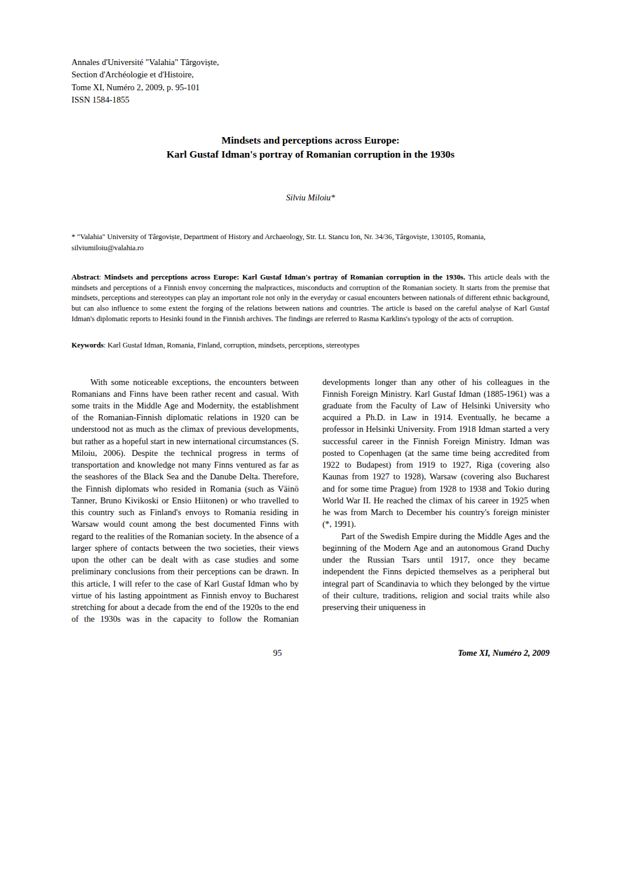Annales d'Université "Valahia" Târgoviște,
Section d'Archéologie et d'Histoire,
Tome XI, Numéro 2, 2009, p. 95-101
ISSN 1584-1855
Mindsets and perceptions across Europe:
Karl Gustaf Idman's portray of Romanian corruption in the 1930s
Silviu Miloiu*
* "Valahia" University of Târgoviște, Department of History and Archaeology, Str. Lt. Stancu Ion, Nr. 34/36, Târgoviște, 130105, Romania, silviumiloiu@valahia.ro
Abstract: Mindsets and perceptions across Europe: Karl Gustaf Idman's portray of Romanian corruption in the 1930s. This article deals with the mindsets and perceptions of a Finnish envoy concerning the malpractices, misconducts and corruption of the Romanian society. It starts from the premise that mindsets, perceptions and stereotypes can play an important role not only in the everyday or casual encounters between nationals of different ethnic background, but can also influence to some extent the forging of the relations between nations and countries. The article is based on the careful analyse of Karl Gustaf Idman's diplomatic reports to Hesinki found in the Finnish archives. The findings are referred to Rasma Karklins's typology of the acts of corruption.
Keywords: Karl Gustaf Idman, Romania, Finland, corruption, mindsets, perceptions, stereotypes
With some noticeable exceptions, the encounters between Romanians and Finns have been rather recent and casual. With some traits in the Middle Age and Modernity, the establishment of the Romanian-Finnish diplomatic relations in 1920 can be understood not as much as the climax of previous developments, but rather as a hopeful start in new international circumstances (S. Miloiu, 2006). Despite the technical progress in terms of transportation and knowledge not many Finns ventured as far as the seashores of the Black Sea and the Danube Delta. Therefore, the Finnish diplomats who resided in Romania (such as Väinö Tanner, Bruno Kivikoski or Ensio Hiitonen) or who travelled to this country such as Finland's envoys to Romania residing in Warsaw would count among the best documented Finns with regard to the realities of the Romanian society. In the absence of a larger sphere of contacts between the two societies, their views upon the other can be dealt with as case studies and some preliminary conclusions from their perceptions can be drawn. In this article, I will refer to the case of Karl Gustaf Idman who by virtue of his lasting appointment as Finnish envoy to Bucharest stretching for about a decade from the end of the 1920s to the end of the 1930s was in the capacity to follow the Romanian developments longer than any other of his colleagues in the Finnish Foreign Ministry. Karl Gustaf Idman (1885-1961) was a graduate from the Faculty of Law of Helsinki University who acquired a Ph.D. in Law in 1914. Eventually, he became a professor in Helsinki University. From 1918 Idman started a very successful career in the Finnish Foreign Ministry. Idman was posted to Copenhagen (at the same time being accredited from 1922 to Budapest) from 1919 to 1927, Riga (covering also Kaunas from 1927 to 1928), Warsaw (covering also Bucharest and for some time Prague) from 1928 to 1938 and Tokio during World War II. He reached the climax of his career in 1925 when he was from March to December his country's foreign minister (*, 1991).
Part of the Swedish Empire during the Middle Ages and the beginning of the Modern Age and an autonomous Grand Duchy under the Russian Tsars until 1917, once they became independent the Finns depicted themselves as a peripheral but integral part of Scandinavia to which they belonged by the virtue of their culture, traditions, religion and social traits while also preserving their uniqueness in
95 Tome XI, Numéro 2, 2009